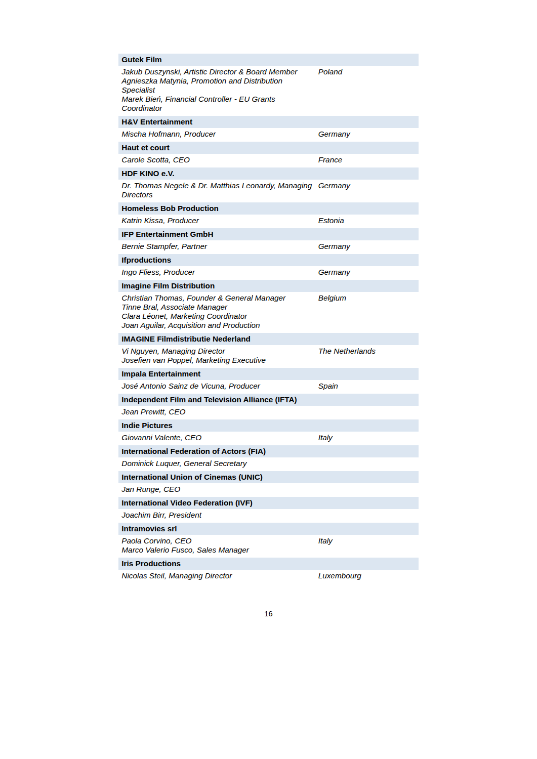| Gutek Film |
| Jakub Duszynski, Artistic Director & Board Member Agnieszka Matynia, Promotion and Distribution Specialist Marek Bień, Financial Controller - EU Grants Coordinator | Poland |
| H&V Entertainment |
| Mischa Hofmann, Producer | Germany |
| Haut et court |
| Carole Scotta, CEO | France |
| HDF KINO e.V. |
| Dr. Thomas Negele & Dr. Matthias Leonardy, Managing Directors | Germany |
| Homeless Bob Production |
| Katrin Kissa, Producer | Estonia |
| IFP Entertainment GmbH |
| Bernie Stampfer, Partner | Germany |
| Ifproductions |
| Ingo Fliess, Producer | Germany |
| Imagine Film Distribution |
| Christian Thomas, Founder & General Manager Tinne Bral, Associate Manager Clara Léonet, Marketing Coordinator Joan Aguilar, Acquisition and Production | Belgium |
| IMAGINE Filmdistributie Nederland |
| Vi Nguyen, Managing Director Josefien van Poppel, Marketing Executive | The Netherlands |
| Impala Entertainment |
| José Antonio Sainz de Vicuna, Producer | Spain |
| Independent Film and Television Alliance (IFTA) |
| Jean Prewitt, CEO | |
| Indie Pictures |
| Giovanni Valente, CEO | Italy |
| International Federation of Actors (FIA) |
| Dominick Luquer, General Secretary | |
| International Union of Cinemas (UNIC) |
| Jan Runge, CEO | |
| International Video Federation (IVF) |
| Joachim Birr, President | |
| Intramovies srl |
| Paola Corvino, CEO Marco Valerio Fusco, Sales Manager | Italy |
| Iris Productions |
| Nicolas Steil, Managing Director | Luxembourg |
16